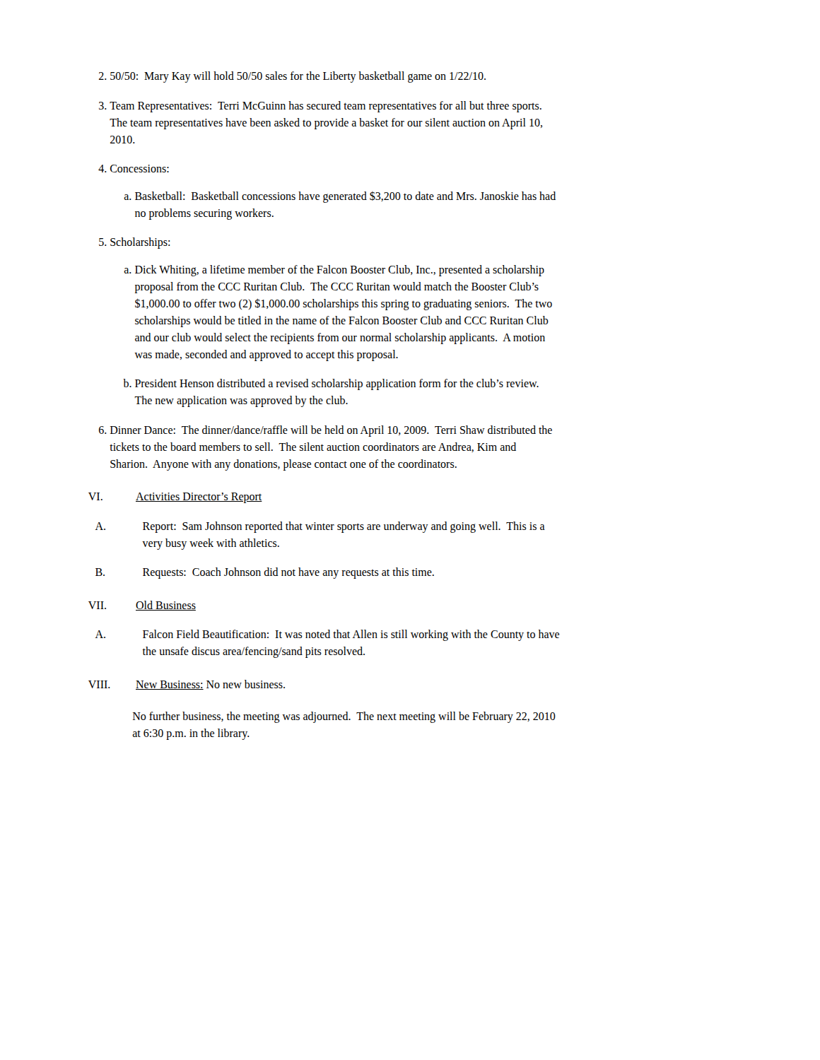50/50: Mary Kay will hold 50/50 sales for the Liberty basketball game on 1/22/10.
Team Representatives: Terri McGuinn has secured team representatives for all but three sports. The team representatives have been asked to provide a basket for our silent auction on April 10, 2010.
Concessions:
Basketball: Basketball concessions have generated $3,200 to date and Mrs. Janoskie has had no problems securing workers.
Scholarships:
Dick Whiting, a lifetime member of the Falcon Booster Club, Inc., presented a scholarship proposal from the CCC Ruritan Club. The CCC Ruritan would match the Booster Club’s $1,000.00 to offer two (2) $1,000.00 scholarships this spring to graduating seniors. The two scholarships would be titled in the name of the Falcon Booster Club and CCC Ruritan Club and our club would select the recipients from our normal scholarship applicants. A motion was made, seconded and approved to accept this proposal.
President Henson distributed a revised scholarship application form for the club’s review. The new application was approved by the club.
Dinner Dance: The dinner/dance/raffle will be held on April 10, 2009. Terri Shaw distributed the tickets to the board members to sell. The silent auction coordinators are Andrea, Kim and Sharion. Anyone with any donations, please contact one of the coordinators.
VI.
Activities Director’s Report
A.
Report: Sam Johnson reported that winter sports are underway and going well. This is a very busy week with athletics.
B.
Requests: Coach Johnson did not have any requests at this time.
VII.
Old Business
A.
Falcon Field Beautification: It was noted that Allen is still working with the County to have the unsafe discus area/fencing/sand pits resolved.
VIII.
New Business: No new business.
No further business, the meeting was adjourned. The next meeting will be February 22, 2010 at 6:30 p.m. in the library.